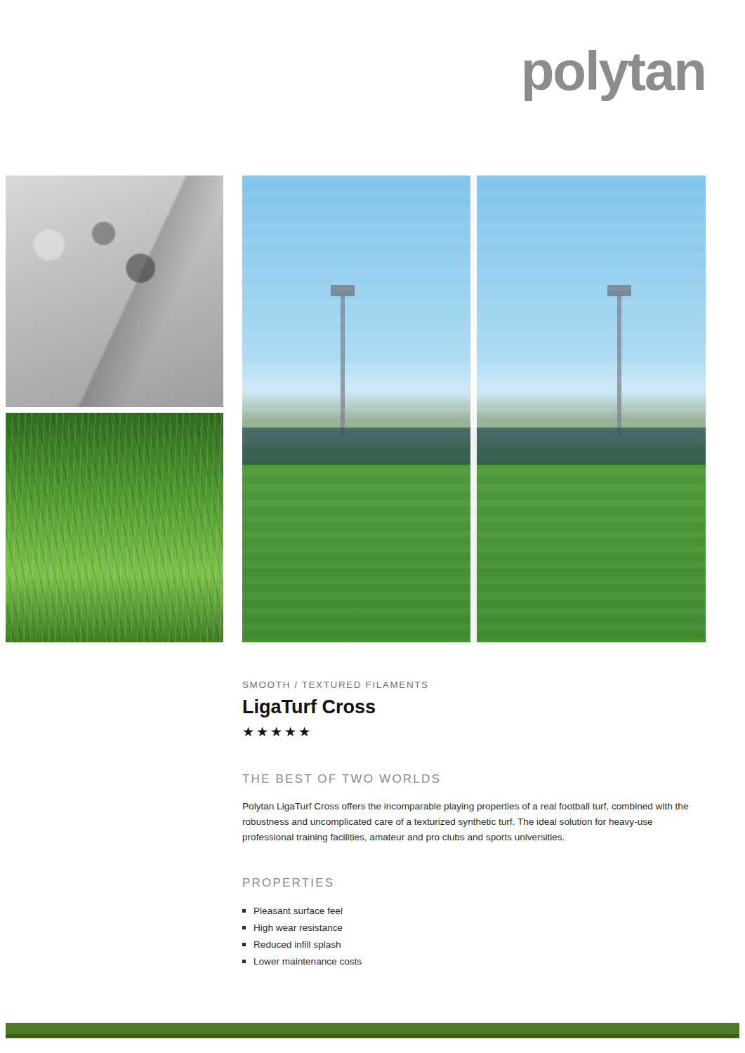polytan
Smooth / Textured Filaments
LigaTurf Cross
★★★★★
The best of two worlds
Polytan LigaTurf Cross offers the incomparable playing properties of a real football turf, combined with the robustness and uncomplicated care of a texturized synthetic turf. The ideal solution for heavy-use professional training facilities, amateur and pro clubs and sports universities.
Properties
Pleasant surface feel
High wear resistance
Reduced infill splash
Lower maintenance costs